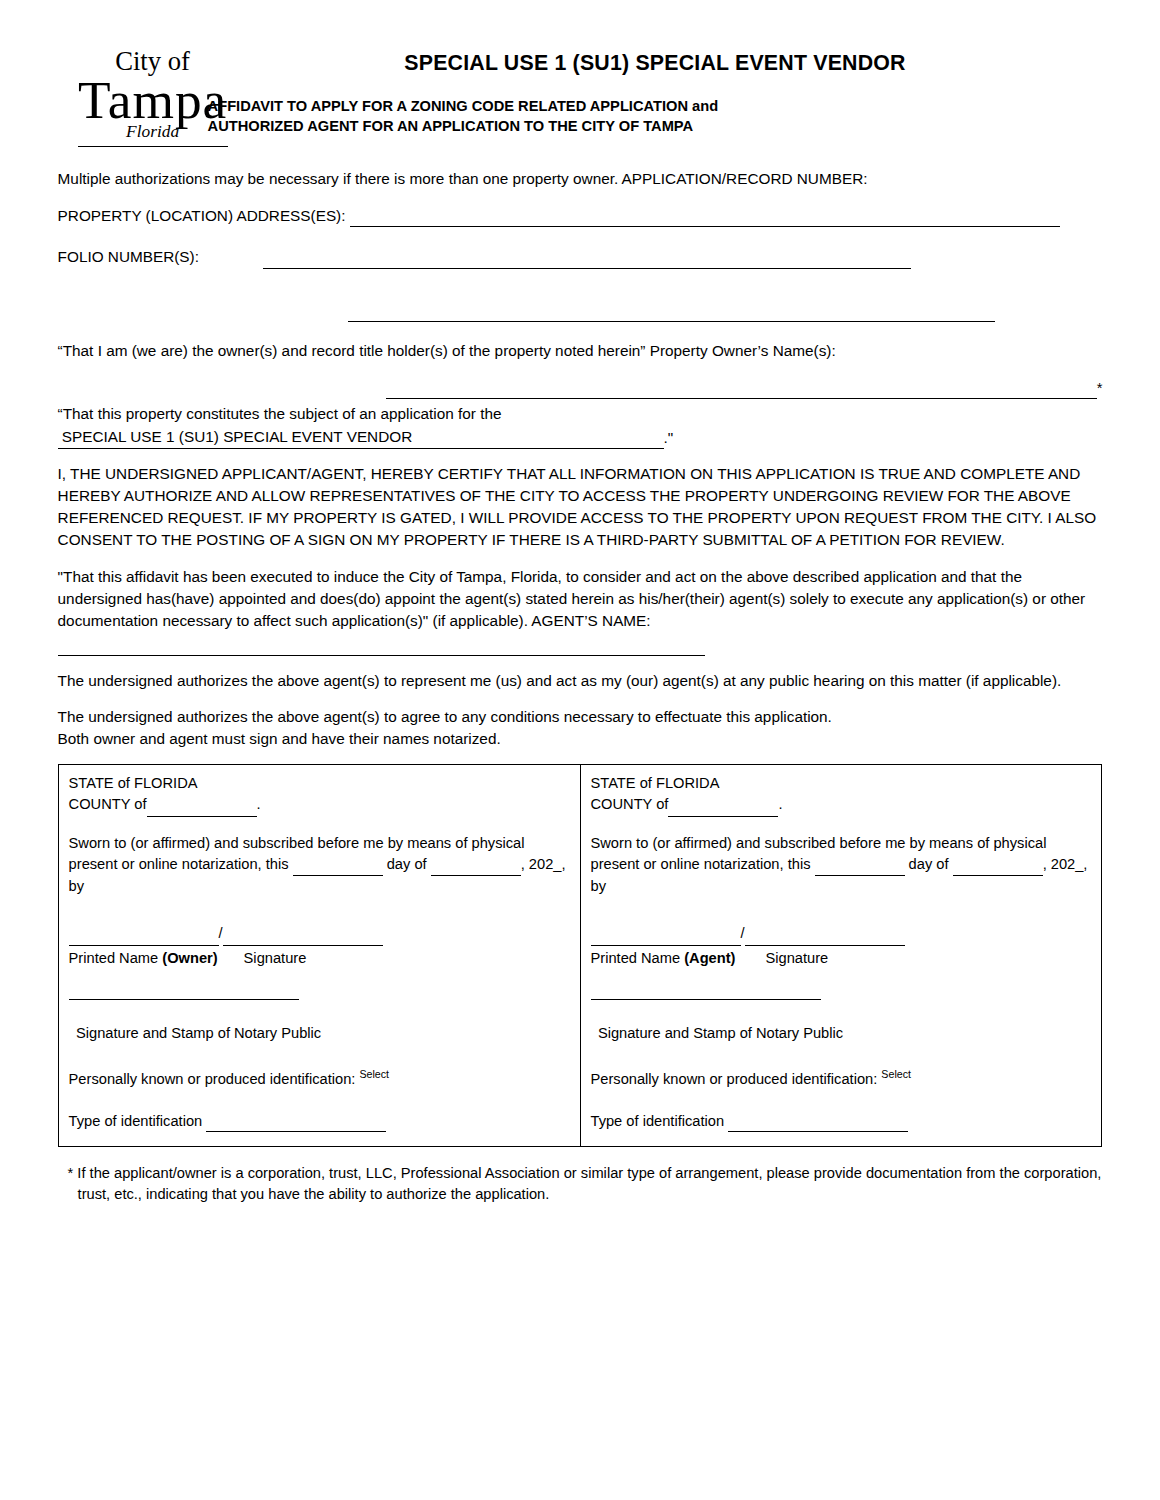City of
Tampa
Florida
SPECIAL USE 1 (SU1) SPECIAL EVENT VENDOR
AFFIDAVIT TO APPLY FOR A ZONING CODE RELATED APPLICATION and
AUTHORIZED AGENT FOR AN APPLICATION TO THE CITY OF TAMPA
Multiple authorizations may be necessary if there is more than one property owner. APPLICATION/RECORD NUMBER:
PROPERTY (LOCATION) ADDRESS(ES):
FOLIO NUMBER(S):
“That I am (we are) the owner(s) and record title holder(s) of the property noted herein” Property Owner’s Name(s):
*
“That this property constitutes the subject of an application for the SPECIAL USE 1 (SU1) SPECIAL EVENT VENDOR."
I, THE UNDERSIGNED APPLICANT/AGENT, HEREBY CERTIFY THAT ALL INFORMATION ON THIS APPLICATION IS TRUE AND COMPLETE AND HEREBY AUTHORIZE AND ALLOW REPRESENTATIVES OF THE CITY TO ACCESS THE PROPERTY UNDERGOING REVIEW FOR THE ABOVE REFERENCED REQUEST. IF MY PROPERTY IS GATED, I WILL PROVIDE ACCESS TO THE PROPERTY UPON REQUEST FROM THE CITY. I ALSO CONSENT TO THE POSTING OF A SIGN ON MY PROPERTY IF THERE IS A THIRD-PARTY SUBMITTAL OF A PETITION FOR REVIEW.
"That this affidavit has been executed to induce the City of Tampa, Florida, to consider and act on the above described application and that the undersigned has(have) appointed and does(do) appoint the agent(s) stated herein as his/her(their) agent(s) solely to execute any application(s) or other documentation necessary to affect such application(s)" (if applicable). AGENT’S NAME:
The undersigned authorizes the above agent(s) to represent me (us) and act as my (our) agent(s) at any public hearing on this matter (if applicable).
The undersigned authorizes the above agent(s) to agree to any conditions necessary to effectuate this application.
Both owner and agent must sign and have their names notarized.
| STATE of FLORIDA COUNTY of . Sworn to (or affirmed) and subscribed before me by means of physical present or online notarization, this day of , 202_, by / Printed Name (Owner) Signature Signature and Stamp of Notary Public Personally known or produced identification: Select Type of identification | STATE of FLORIDA COUNTY of . Sworn to (or affirmed) and subscribed before me by means of physical present or online notarization, this day of , 202_, by / Printed Name (Agent) Signature Signature and Stamp of Notary Public Personally known or produced identification: Select Type of identification |
* If the applicant/owner is a corporation, trust, LLC, Professional Association or similar type of arrangement, please provide documentation from the corporation, trust, etc., indicating that you have the ability to authorize the application.